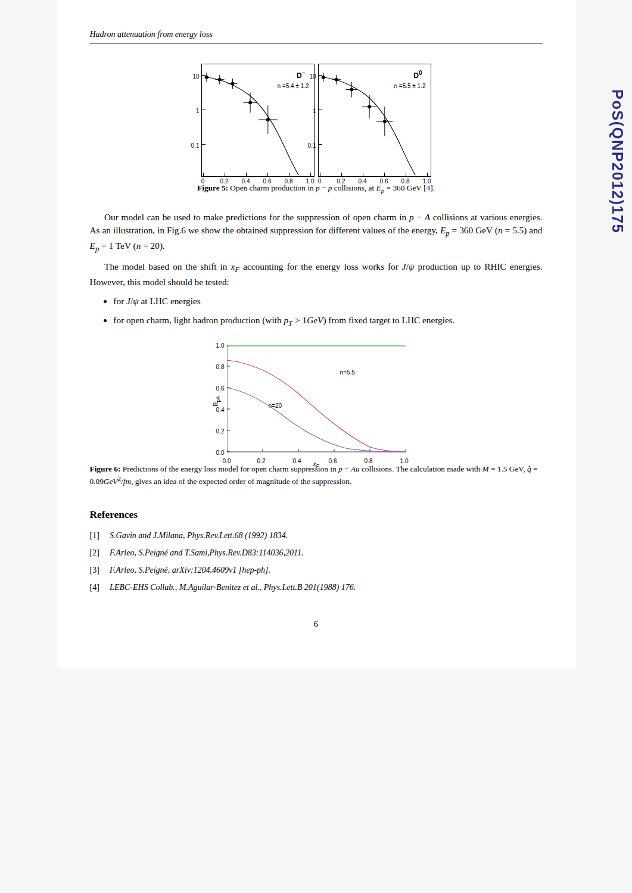PoS(QNP2012)175
Hadron attenuation from energy loss
D−
n =5.4 ± 1.2
10
1
0.1
0
0.2
0.4
0.6
0.8
1.0
D0
n =5.5 ± 1.2
10
1
0.1
0
0.2
0.4
0.6
0.8
1.0
Figure 5: Open charm production in p − p collisions, at Ep = 360 GeV [4].
Our model can be used to make predictions for the suppression of open charm in p − A collisions at various energies. As an illustration, in Fig.6 we show the obtained suppression for different values of the energy, Ep = 360 GeV (n = 5.5) and Ep = 1 TeV (n = 20).
The model based on the shift in xF accounting for the energy loss works for J/ψ production up to RHIC energies. However, this model should be tested:
for J/ψ at LHC energies
for open charm, light hadron production (with pT > 1GeV) from fixed target to LHC energies.
RpA
xF
1.0
0.8
0.6
0.4
0.2
0.0
0.0
0.2
0.4
0.6
0.8
1.0
n=5.5
n=20
Figure 6: Predictions of the energy loss model for open charm suppression in p − Au collisions. The calculation made with M = 1.5 GeV, q̂ = 0.09GeV2/fm, gives an idea of the expected order of magnitude of the suppression.
References
[1] S.Gavin and J.Milana, Phys.Rev.Lett.68 (1992) 1834.
[2] F.Arleo, S.Peigné and T.Sami,Phys.Rev.D83:114036,2011.
[3] F.Arleo, S.Peigné, arXiv:1204.4609v1 [hep-ph].
[4] LEBC-EHS Collab., M.Aguilar-Benitez et al., Phys.Lett.B 201(1988) 176.
6